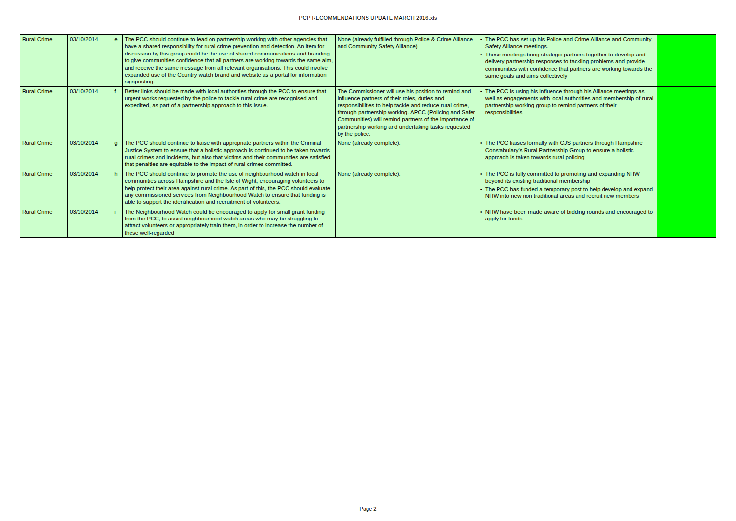PCP RECOMMENDATIONS UPDATE MARCH 2016.xls
| Rural Crime | 03/10/2014 | e | The PCC should continue to lead on partnership working with other agencies that have a shared responsibility for rural crime prevention and detection. An item for discussion by this group could be the use of shared communications and branding to give communities confidence that all partners are working towards the same aim, and receive the same message from all relevant organisations. This could involve expanded use of the Country watch brand and website as a portal for information signposting. | None (already fulfilled through Police & Crime Alliance and Community Safety Alliance) | The PCC has set up his Police and Crime Alliance and Community Safety Alliance meetings. These meetings bring strategic partners together to develop and delivery partnership responses to tackling problems and provide communities with confidence that partners are working towards the same goals and aims collectively | |
| Rural Crime | 03/10/2014 | f | Better links should be made with local authorities through the PCC to ensure that urgent works requested by the police to tackle rural crime are recognised and expedited, as part of a partnership approach to this issue. | The Commissioner will use his position to remind and influence partners of their roles, duties and responsibilities to help tackle and reduce rural crime, through partnership working. APCC (Policing and Safer Communities) will remind partners of the importance of partnership working and undertaking tasks requested by the police. | The PCC is using his influence through his Alliance meetings as well as engagements with local authorities and membership of rural partnership working group to remind partners of their responsibilities | |
| Rural Crime | 03/10/2014 | g | The PCC should continue to liaise with appropriate partners within the Criminal Justice System to ensure that a holistic approach is continued to be taken towards rural crimes and incidents, but also that victims and their communities are satisfied that penalties are equitable to the impact of rural crimes committed. | None (already complete). | The PCC liaises formally with CJS partners through Hampshire Constabulary's Rural Partnership Group to ensure a holistic approach is taken towards rural policing | |
| Rural Crime | 03/10/2014 | h | The PCC should continue to promote the use of neighbourhood watch in local communities across Hampshire and the Isle of Wight, encouraging volunteers to help protect their area against rural crime. As part of this, the PCC should evaluate any commissioned services from Neighbourhood Watch to ensure that funding is able to support the identification and recruitment of volunteers. | None (already complete). | The PCC is fully committed to promoting and expanding NHW beyond its existing traditional membership The PCC has funded a temporary post to help develop and expand NHW into new non traditional areas and recruit new members | |
| Rural Crime | 03/10/2014 | i | The Neighbourhood Watch could be encouraged to apply for small grant funding from the PCC, to assist neighbourhood watch areas who may be struggling to attract volunteers or appropriately train them, in order to increase the number of these well-regarded | | NHW have been made aware of bidding rounds and encouraged to apply for funds | |
Page 2